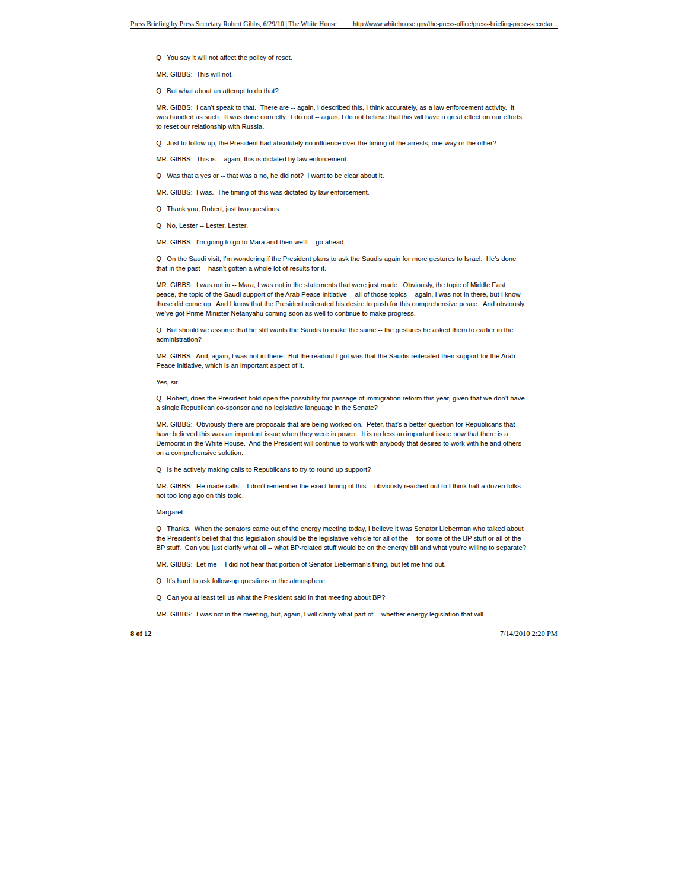Press Briefing by Press Secretary Robert Gibbs, 6/29/10 | The White House http://www.whitehouse.gov/the-press-office/press-briefing-press-secretar...
QYou say it will not affect the policy of reset.
MR. GIBBS: This will not.
QBut what about an attempt to do that?
MR. GIBBS: I can’t speak to that. There are -- again, I described this, I think accurately, as a law enforcement activity. It was handled as such. It was done correctly. I do not -- again, I do not believe that this will have a great effect on our efforts to reset our relationship with Russia.
QJust to follow up, the President had absolutely no influence over the timing of the arrests, one way or the other?
MR. GIBBS: This is -- again, this is dictated by law enforcement.
QWas that a yes or -- that was a no, he did not? I want to be clear about it.
MR. GIBBS: I was. The timing of this was dictated by law enforcement.
QThank you, Robert, just two questions.
QNo, Lester -- Lester, Lester.
MR. GIBBS: I'm going to go to Mara and then we’ll -- go ahead.
QOn the Saudi visit, I'm wondering if the President plans to ask the Saudis again for more gestures to Israel. He’s done that in the past -- hasn’t gotten a whole lot of results for it.
MR. GIBBS: I was not in -- Mara, I was not in the statements that were just made. Obviously, the topic of Middle East peace, the topic of the Saudi support of the Arab Peace Initiative -- all of those topics -- again, I was not in there, but I know those did come up. And I know that the President reiterated his desire to push for this comprehensive peace. And obviously we’ve got Prime Minister Netanyahu coming soon as well to continue to make progress.
QBut should we assume that he still wants the Saudis to make the same -- the gestures he asked them to earlier in the administration?
MR. GIBBS: And, again, I was not in there. But the readout I got was that the Saudis reiterated their support for the Arab Peace Initiative, which is an important aspect of it.
Yes, sir.
QRobert, does the President hold open the possibility for passage of immigration reform this year, given that we don’t have a single Republican co-sponsor and no legislative language in the Senate?
MR. GIBBS: Obviously there are proposals that are being worked on. Peter, that’s a better question for Republicans that have believed this was an important issue when they were in power. It is no less an important issue now that there is a Democrat in the White House. And the President will continue to work with anybody that desires to work with he and others on a comprehensive solution.
QIs he actively making calls to Republicans to try to round up support?
MR. GIBBS: He made calls -- I don’t remember the exact timing of this -- obviously reached out to I think half a dozen folks not too long ago on this topic.
Margaret.
QThanks. When the senators came out of the energy meeting today, I believe it was Senator Lieberman who talked about the President’s belief that this legislation should be the legislative vehicle for all of the -- for some of the BP stuff or all of the BP stuff. Can you just clarify what oil -- what BP-related stuff would be on the energy bill and what you're willing to separate?
MR. GIBBS: Let me -- I did not hear that portion of Senator Lieberman’s thing, but let me find out.
QIt's hard to ask follow-up questions in the atmosphere.
QCan you at least tell us what the President said in that meeting about BP?
MR. GIBBS: I was not in the meeting, but, again, I will clarify what part of -- whether energy legislation that will
8 of 12 7/14/2010 2:20 PM